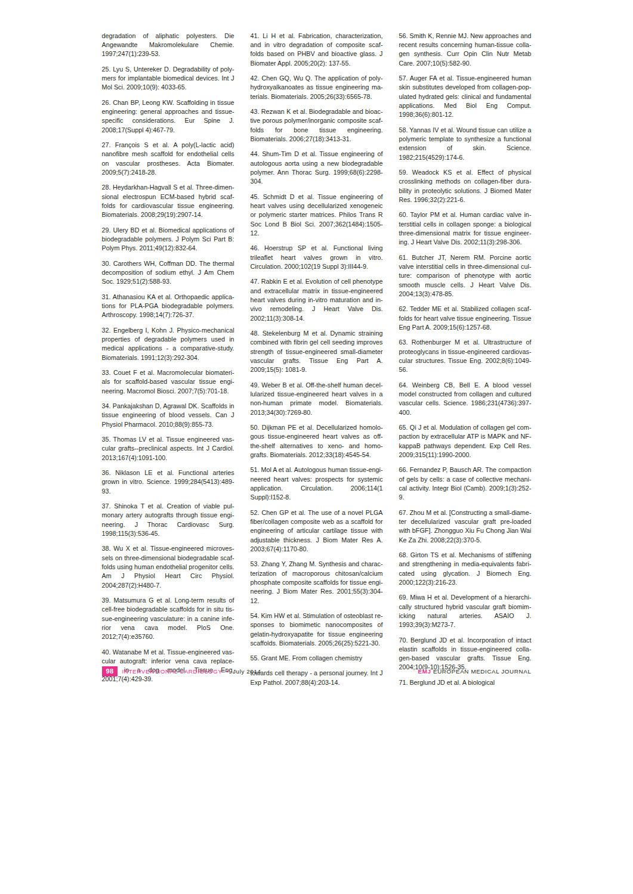degradation of aliphatic polyesters. Die Angewandte Makromolekulare Chemie. 1997;247(1):239-53.
25. Lyu S, Untereker D. Degradability of polymers for implantable biomedical devices. Int J Mol Sci. 2009;10(9): 4033-65.
26. Chan BP, Leong KW. Scaffolding in tissue engineering: general approaches and tissue-specific considerations. Eur Spine J. 2008;17(Suppl 4):467-79.
27. François S et al. A poly(L-lactic acid) nanofibre mesh scaffold for endothelial cells on vascular prostheses. Acta Biomater. 2009;5(7):2418-28.
28. Heydarkhan-Hagvall S et al. Three-dimensional electrospun ECM-based hybrid scaffolds for cardiovascular tissue engineering. Biomaterials. 2008;29(19):2907-14.
29. Ulery BD et al. Biomedical applications of biodegradable polymers. J Polym Sci Part B: Polym Phys. 2011;49(12):832-64.
30. Carothers WH, Coffman DD. The thermal decomposition of sodium ethyl. J Am Chem Soc. 1929;51(2):588-93.
31. Athanasiou KA et al. Orthopaedic applications for PLA-PGA biodegradable polymers. Arthroscopy. 1998;14(7):726-37.
32. Engelberg I, Kohn J. Physico-mechanical properties of degradable polymers used in medical applications - a comparative-study. Biomaterials. 1991;12(3):292-304.
33. Couet F et al. Macromolecular biomaterials for scaffold-based vascular tissue engineering. Macromol Biosci. 2007;7(5):701-18.
34. Pankajakshan D, Agrawal DK. Scaffolds in tissue engineering of blood vessels. Can J Physiol Pharmacol. 2010;88(9):855-73.
35. Thomas LV et al. Tissue engineered vascular grafts--preclinical aspects. Int J Cardiol. 2013;167(4):1091-100.
36. Niklason LE et al. Functional arteries grown in vitro. Science. 1999;284(5413):489-93.
37. Shinoka T et al. Creation of viable pulmonary artery autografts through tissue engineering. J Thorac Cardiovasc Surg. 1998;115(3):536-45.
38. Wu X et al. Tissue-engineered microvessels on three-dimensional biodegradable scaffolds using human endothelial progenitor cells. Am J Physiol Heart Circ Physiol. 2004;287(2):H480-7.
39. Matsumura G et al. Long-term results of cell-free biodegradable scaffolds for in situ tissue-engineering vasculature: in a canine inferior vena cava model. PloS One. 2012;7(4):e35760.
40. Watanabe M et al. Tissue-engineered vascular autograft: inferior vena cava replacement in a dog model. Tissue Eng. 2001;7(4):429-39.
41. Li H et al. Fabrication, characterization, and in vitro degradation of composite scaffolds based on PHBV and bioactive glass. J Biomater Appl. 2005;20(2): 137-55.
42. Chen GQ, Wu Q. The application of polyhydroxyalkanoates as tissue engineering materials. Biomaterials. 2005;26(33):6565-78.
43. Rezwan K et al. Biodegradable and bioactive porous polymer/inorganic composite scaffolds for bone tissue engineering. Biomaterials. 2006;27(18):3413-31.
44. Shum-Tim D et al. Tissue engineering of autologous aorta using a new biodegradable polymer. Ann Thorac Surg. 1999;68(6):2298-304.
45. Schmidt D et al. Tissue engineering of heart valves using decellularized xenogeneic or polymeric starter matrices. Philos Trans R Soc Lond B Biol Sci. 2007;362(1484):1505-12.
46. Hoerstrup SP et al. Functional living trileaflet heart valves grown in vitro. Circulation. 2000;102(19 Suppl 3):III44-9.
47. Rabkin E et al. Evolution of cell phenotype and extracellular matrix in tissue-engineered heart valves during in-vitro maturation and in-vivo remodeling. J Heart Valve Dis. 2002;11(3):308-14.
48. Stekelenburg M et al. Dynamic straining combined with fibrin gel cell seeding improves strength of tissue-engineered small-diameter vascular grafts. Tissue Eng Part A. 2009;15(5): 1081-9.
49. Weber B et al. Off-the-shelf human decellularized tissue-engineered heart valves in a non-human primate model. Biomaterials. 2013;34(30):7269-80.
50. Dijkman PE et al. Decellularized homologous tissue-engineered heart valves as off-the-shelf alternatives to xeno- and homografts. Biomaterials. 2012;33(18):4545-54.
51. Mol A et al. Autologous human tissue-engineered heart valves: prospects for systemic application. Circulation. 2006;114(1 Suppl):I152-8.
52. Chen GP et al. The use of a novel PLGA fiber/collagen composite web as a scaffold for engineering of articular cartilage tissue with adjustable thickness. J Biom Mater Res A. 2003;67(4):1170-80.
53. Zhang Y, Zhang M. Synthesis and characterization of macroporous chitosan/calcium phosphate composite scaffolds for tissue engineering. J Biom Mater Res. 2001;55(3):304-12.
54. Kim HW et al. Stimulation of osteoblast responses to biomimetic nanocomposites of gelatin-hydroxyapatite for tissue engineering scaffolds. Biomaterials. 2005;26(25):5221-30.
55. Grant ME. From collagen chemistry
towards cell therapy - a personal journey. Int J Exp Pathol. 2007;88(4):203-14.
56. Smith K, Rennie MJ. New approaches and recent results concerning human-tissue collagen synthesis. Curr Opin Clin Nutr Metab Care. 2007;10(5):582-90.
57. Auger FA et al. Tissue-engineered human skin substitutes developed from collagen-populated hydrated gels: clinical and fundamental applications. Med Biol Eng Comput. 1998;36(6):801-12.
58. Yannas IV et al. Wound tissue can utilize a polymeric template to synthesize a functional extension of skin. Science. 1982;215(4529):174-6.
59. Weadock KS et al. Effect of physical crosslinking methods on collagen-fiber durability in proteolytic solutions. J Biomed Mater Res. 1996;32(2):221-6.
60. Taylor PM et al. Human cardiac valve interstitial cells in collagen sponge: a biological three-dimensional matrix for tissue engineering. J Heart Valve Dis. 2002;11(3):298-306.
61. Butcher JT, Nerem RM. Porcine aortic valve interstitial cells in three-dimensional culture: comparison of phenotype with aortic smooth muscle cells. J Heart Valve Dis. 2004;13(3):478-85.
62. Tedder ME et al. Stabilized collagen scaffolds for heart valve tissue engineering. Tissue Eng Part A. 2009;15(6):1257-68.
63. Rothenburger M et al. Ultrastructure of proteoglycans in tissue-engineered cardiovascular structures. Tissue Eng. 2002;8(6):1049-56.
64. Weinberg CB, Bell E. A blood vessel model constructed from collagen and cultured vascular cells. Science. 1986;231(4736):397-400.
65. Qi J et al. Modulation of collagen gel compaction by extracellular ATP is MAPK and NF-kappaB pathways dependent. Exp Cell Res. 2009;315(11):1990-2000.
66. Fernandez P, Bausch AR. The compaction of gels by cells: a case of collective mechanical activity. Integr Biol (Camb). 2009;1(3):252-9.
67. Zhou M et al. [Constructing a small-diameter decellularized vascular graft pre-loaded with bFGF]. Zhongguo Xiu Fu Chong Jian Wai Ke Za Zhi. 2008;22(3):370-5.
68. Girton TS et al. Mechanisms of stiffening and strengthening in media-equivalents fabricated using glycation. J Biomech Eng. 2000;122(3):216-23.
69. Miwa H et al. Development of a hierarchically structured hybrid vascular graft biomimicking natural arteries. ASAIO J. 1993;39(3):M273-7.
70. Berglund JD et al. Incorporation of intact elastin scaffolds in tissue-engineered collagen-based vascular grafts. Tissue Eng. 2004;10(9-10):1526-35.
71. Berglund JD et al. A biological
98 INTERVENTIONAL CARDIOLOGY • July 2014 EMJ EUROPEAN MEDICAL JOURNAL